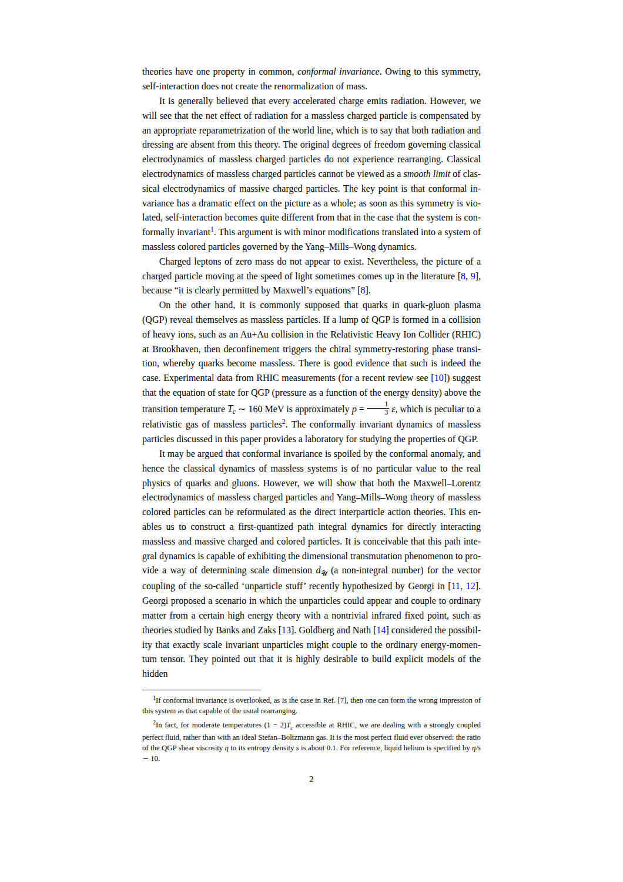theories have one property in common, conformal invariance. Owing to this symmetry, self-interaction does not create the renormalization of mass.
It is generally believed that every accelerated charge emits radiation. However, we will see that the net effect of radiation for a massless charged particle is compensated by an appropriate reparametrization of the world line, which is to say that both radiation and dressing are absent from this theory. The original degrees of freedom governing classical electrodynamics of massless charged particles do not experience rearranging. Classical electrodynamics of massless charged particles cannot be viewed as a smooth limit of classical electrodynamics of massive charged particles. The key point is that conformal invariance has a dramatic effect on the picture as a whole; as soon as this symmetry is violated, self-interaction becomes quite different from that in the case that the system is conformally invariant1. This argument is with minor modifications translated into a system of massless colored particles governed by the Yang–Mills–Wong dynamics.
Charged leptons of zero mass do not appear to exist. Nevertheless, the picture of a charged particle moving at the speed of light sometimes comes up in the literature [8, 9], because “it is clearly permitted by Maxwell’s equations” [8].
On the other hand, it is commonly supposed that quarks in quark-gluon plasma (QGP) reveal themselves as massless particles. If a lump of QGP is formed in a collision of heavy ions, such as an Au+Au collision in the Relativistic Heavy Ion Collider (RHIC) at Brookhaven, then deconfinement triggers the chiral symmetry-restoring phase transition, whereby quarks become massless. There is good evidence that such is indeed the case. Experimental data from RHIC measurements (for a recent review see [10]) suggest that the equation of state for QGP (pressure as a function of the energy density) above the transition temperature Tc ∼ 160 MeV is approximately p = 13 ε, which is peculiar to a relativistic gas of massless particles2. The conformally invariant dynamics of massless particles discussed in this paper provides a laboratory for studying the properties of QGP.
It may be argued that conformal invariance is spoiled by the conformal anomaly, and hence the classical dynamics of massless systems is of no particular value to the real physics of quarks and gluons. However, we will show that both the Maxwell–Lorentz electrodynamics of massless charged particles and Yang–Mills–Wong theory of massless colored particles can be reformulated as the direct interparticle action theories. This enables us to construct a first-quantized path integral dynamics for directly interacting massless and massive charged and colored particles. It is conceivable that this path integral dynamics is capable of exhibiting the dimensional transmutation phenomenon to provide a way of determining scale dimension d𝒰 (a non-integral number) for the vector coupling of the so-called ‘unparticle stuff’ recently hypothesized by Georgi in [11, 12]. Georgi proposed a scenario in which the unparticles could appear and couple to ordinary matter from a certain high energy theory with a nontrivial infrared fixed point, such as theories studied by Banks and Zaks [13]. Goldberg and Nath [14] considered the possibility that exactly scale invariant unparticles might couple to the ordinary energy-momentum tensor. They pointed out that it is highly desirable to build explicit models of the hidden
1 If conformal invariance is overlooked, as is the case in Ref. [7], then one can form the wrong impression of this system as that capable of the usual rearranging.
2 In fact, for moderate temperatures (1 − 2)Tc accessible at RHIC, we are dealing with a strongly coupled perfect fluid, rather than with an ideal Stefan–Boltzmann gas. It is the most perfect fluid ever observed: the ratio of the QGP shear viscosity η to its entropy density s is about 0.1. For reference, liquid helium is specified by η/s ∼ 10.
2